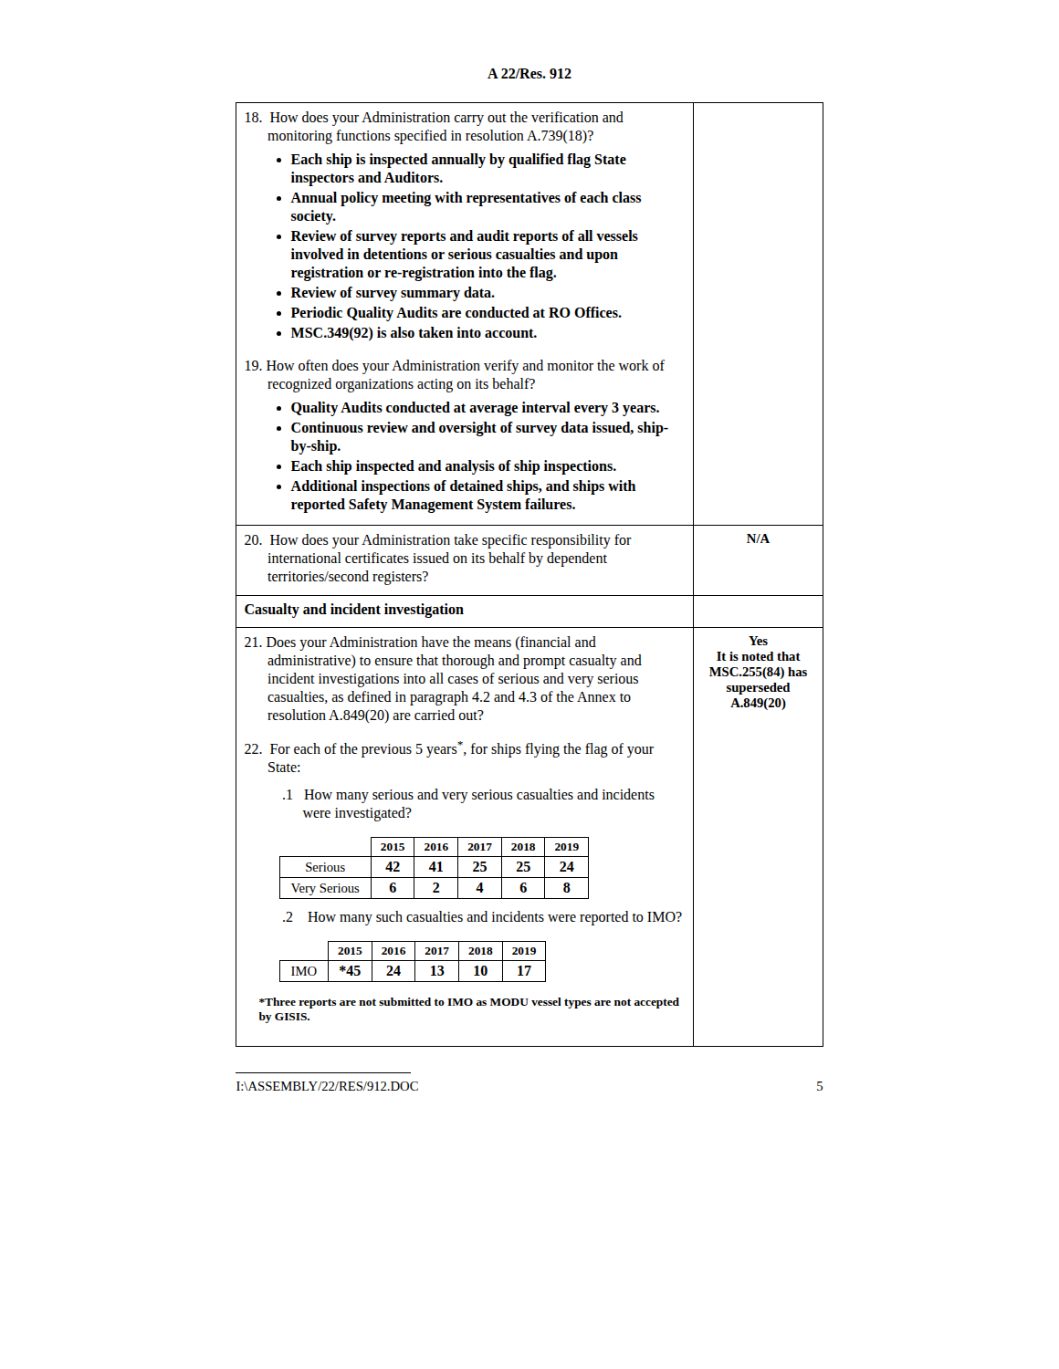A 22/Res. 912
| 18. How does your Administration carry out the verification and monitoring functions specified in resolution A.739(18)? Each ship is inspected annually by qualified flag State inspectors and Auditors. Annual policy meeting with representatives of each class society. Review of survey reports and audit reports of all vessels involved in detentions or serious casualties and upon registration or re-registration into the flag. Review of survey summary data. Periodic Quality Audits are conducted at RO Offices. MSC.349(92) is also taken into account. 19. How often does your Administration verify and monitor the work of recognized organizations acting on its behalf? Quality Audits conducted at average interval every 3 years. Continuous review and oversight of survey data issued, ship-by-ship. Each ship inspected and analysis of ship inspections. Additional inspections of detained ships, and ships with reported Safety Management System failures. | |
| 20. How does your Administration take specific responsibility for international certificates issued on its behalf by dependent territories/second registers? | N/A |
| Casualty and incident investigation | |
| 21. Does your Administration have the means (financial and administrative) to ensure that thorough and prompt casualty and incident investigations into all cases of serious and very serious casualties, as defined in paragraph 4.2 and 4.3 of the Annex to resolution A.849(20) are carried out? 22. For each of the previous 5 years * , for ships flying the flag of your State: .1 How many serious and very serious casualties and incidents were investigated? / / 2015 / 2016 / 2017 / 2018 / 2019 / / Serious / 42 / 41 / 25 / 25 / 24 / / Very Serious / 6 / 2 / 4 / 6 / 8 / .2 How many such casualties and incidents were reported to IMO? / / 2015 / 2016 / 2017 / 2018 / 2019 / / IMO / *45 / 24 / 13 / 10 / 17 / *Three reports are not submitted to IMO as MODU vessel types are not accepted by GISIS. | Yes It is noted that MSC.255(84) has superseded A.849(20) |
I:\ASSEMBLY/22/RES/912.DOC 5